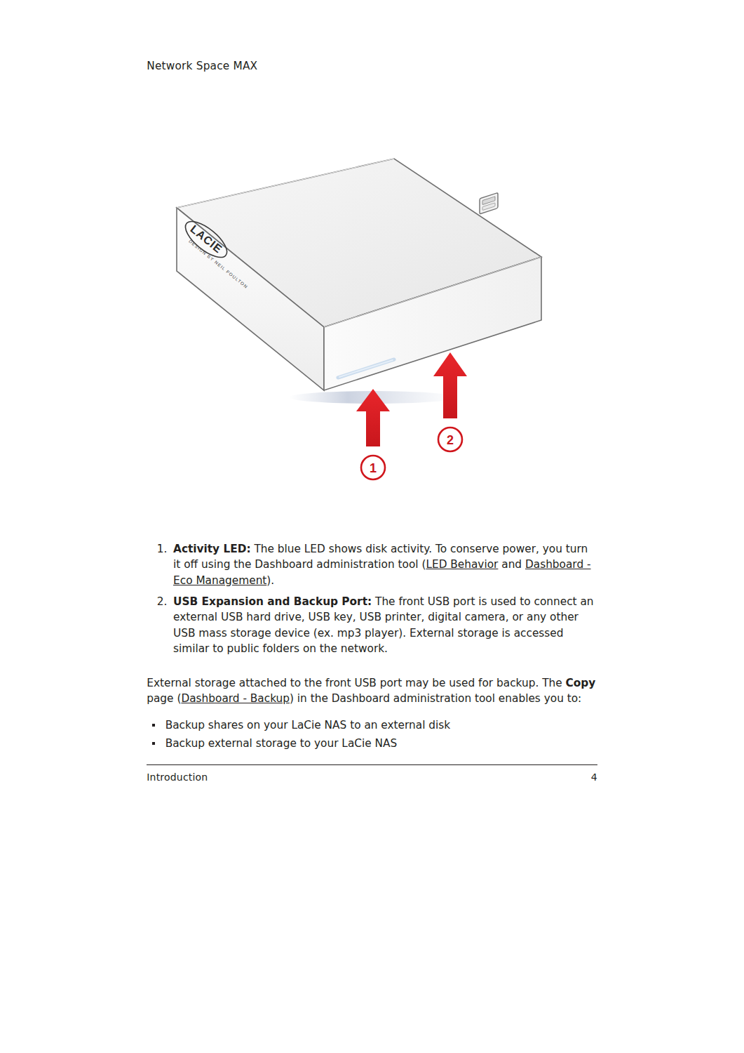Network Space MAX
LACIE DESIGN BY NEIL POULTON 1 2
Activity LED: The blue LED shows disk activity. To conserve power, you turn it off using the Dashboard administration tool (LED Behavior and Dashboard - Eco Management).
USB Expansion and Backup Port: The front USB port is used to connect an external USB hard drive, USB key, USB printer, digital camera, or any other USB mass storage device (ex. mp3 player). External storage is accessed similar to public folders on the network.
External storage attached to the front USB port may be used for backup. The Copy page (Dashboard - Backup) in the Dashboard administration tool enables you to:
Backup shares on your LaCie NAS to an external disk
Backup external storage to your LaCie NAS
Introduction
4